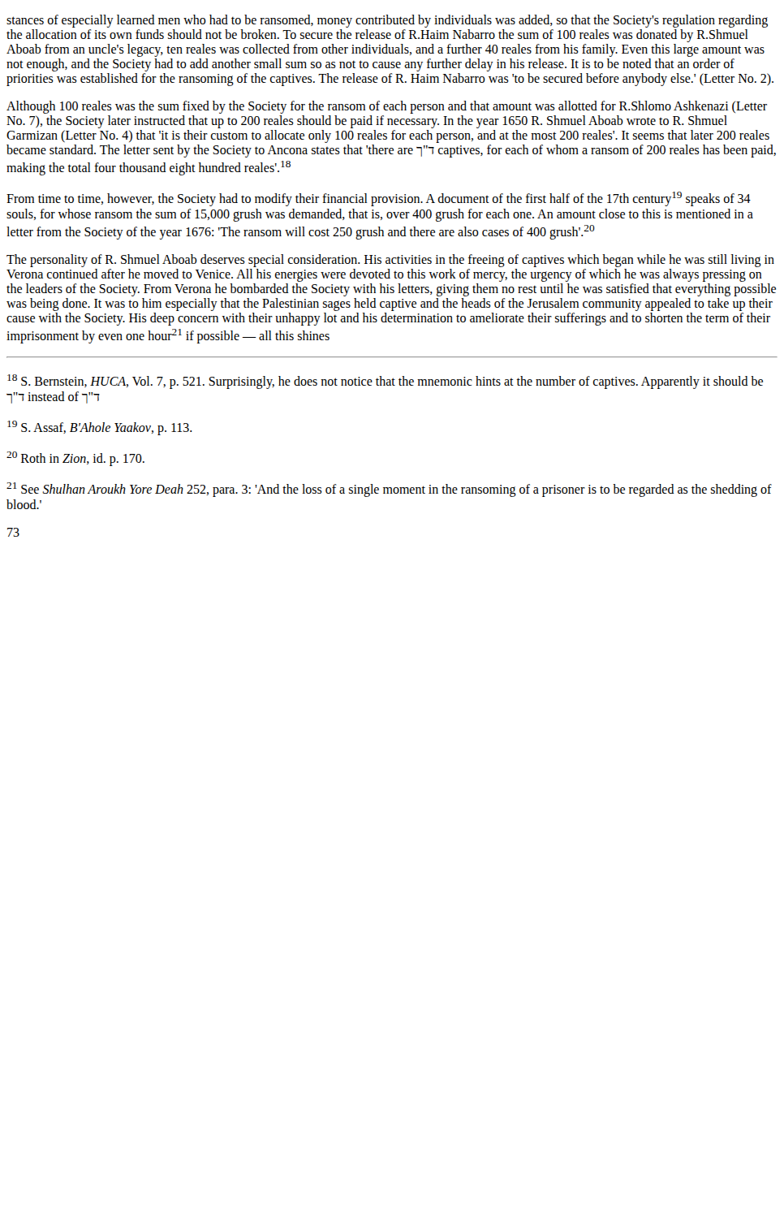stances of especially learned men who had to be ransomed, money contributed by individuals was added, so that the Society's regulation regarding the allocation of its own funds should not be broken. To secure the release of R.Haim Nabarro the sum of 100 reales was donated by R.Shmuel Aboab from an uncle's legacy, ten reales was collected from other individuals, and a further 40 reales from his family. Even this large amount was not enough, and the Society had to add another small sum so as not to cause any further delay in his release. It is to be noted that an order of priorities was established for the ransoming of the captives. The release of R. Haim Nabarro was 'to be secured before anybody else.' (Letter No. 2).
Although 100 reales was the sum fixed by the Society for the ransom of each person and that amount was allotted for R.Shlomo Ashkenazi (Letter No. 7), the Society later instructed that up to 200 reales should be paid if necessary. In the year 1650 R. Shmuel Aboab wrote to R. Shmuel Garmizan (Letter No. 4) that 'it is their custom to allocate only 100 reales for each person, and at the most 200 reales'. It seems that later 200 reales became standard. The letter sent by the Society to Ancona states that 'there are ד"ך captives, for each of whom a ransom of 200 reales has been paid, making the total four thousand eight hundred reales'.18
From time to time, however, the Society had to modify their financial provision. A document of the first half of the 17th century19 speaks of 34 souls, for whose ransom the sum of 15,000 grush was demanded, that is, over 400 grush for each one. An amount close to this is mentioned in a letter from the Society of the year 1676: 'The ransom will cost 250 grush and there are also cases of 400 grush'.20
The personality of R. Shmuel Aboab deserves special consideration. His activities in the freeing of captives which began while he was still living in Verona continued after he moved to Venice. All his energies were devoted to this work of mercy, the urgency of which he was always pressing on the leaders of the Society. From Verona he bombarded the Society with his letters, giving them no rest until he was satisfied that everything possible was being done. It was to him especially that the Palestinian sages held captive and the heads of the Jerusalem community appealed to take up their cause with the Society. His deep concern with their unhappy lot and his determination to ameliorate their sufferings and to shorten the term of their imprisonment by even one hour21 if possible — all this shines
18 S. Bernstein, HUCA, Vol. 7, p. 521. Surprisingly, he does not notice that the mnemonic hints at the number of captives. Apparently it should be ד"ך instead of ד"ך
19 S. Assaf, B'Ahole Yaakov, p. 113.
20 Roth in Zion, id. p. 170.
21 See Shulhan Aroukh Yore Deah 252, para. 3: 'And the loss of a single moment in the ransoming of a prisoner is to be regarded as the shedding of blood.'
73